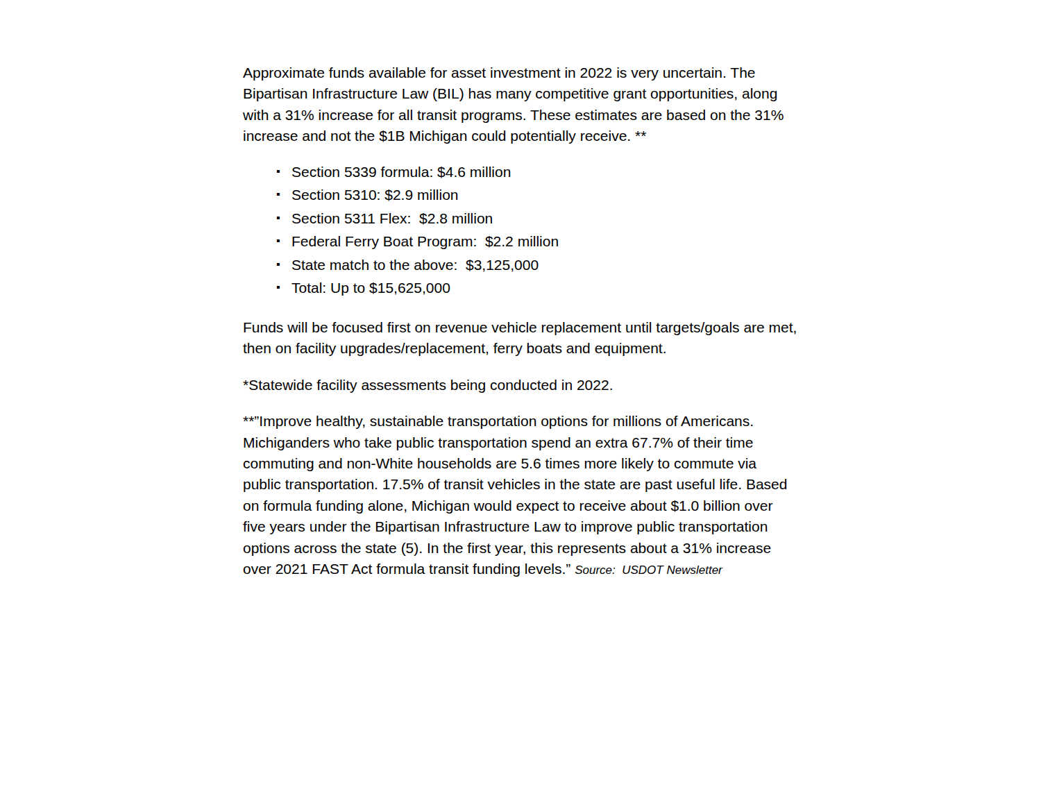Approximate funds available for asset investment in 2022 is very uncertain. The Bipartisan Infrastructure Law (BIL) has many competitive grant opportunities, along with a 31% increase for all transit programs. These estimates are based on the 31% increase and not the $1B Michigan could potentially receive. **
Section 5339 formula: $4.6 million
Section 5310: $2.9 million
Section 5311 Flex: $2.8 million
Federal Ferry Boat Program: $2.2 million
State match to the above: $3,125,000
Total: Up to $15,625,000
Funds will be focused first on revenue vehicle replacement until targets/goals are met, then on facility upgrades/replacement, ferry boats and equipment.
*Statewide facility assessments being conducted in 2022.
**”Improve healthy, sustainable transportation options for millions of Americans. Michiganders who take public transportation spend an extra 67.7% of their time commuting and non-White households are 5.6 times more likely to commute via public transportation. 17.5% of transit vehicles in the state are past useful life. Based on formula funding alone, Michigan would expect to receive about $1.0 billion over five years under the Bipartisan Infrastructure Law to improve public transportation options across the state (5). In the first year, this represents about a 31% increase over 2021 FAST Act formula transit funding levels.” Source: USDOT Newsletter